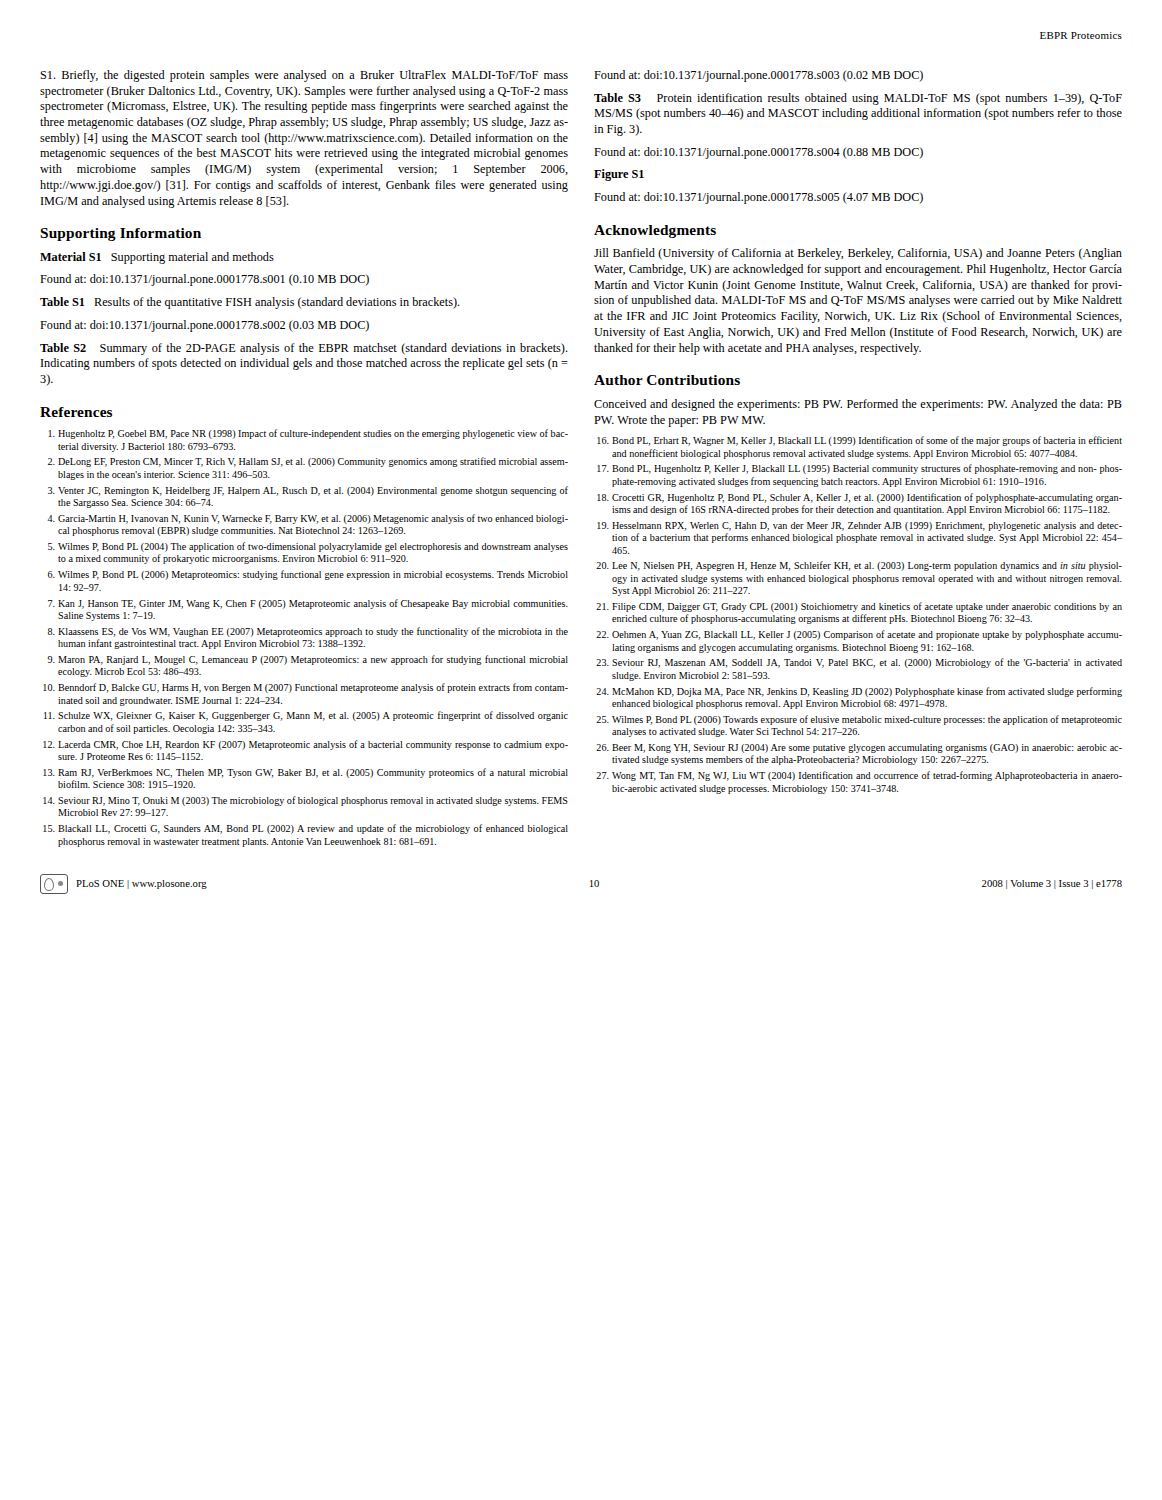EBPR Proteomics
S1. Briefly, the digested protein samples were analysed on a Bruker UltraFlex MALDI-ToF/ToF mass spectrometer (Bruker Daltonics Ltd., Coventry, UK). Samples were further analysed using a Q-ToF-2 mass spectrometer (Micromass, Elstree, UK). The resulting peptide mass fingerprints were searched against the three metagenomic databases (OZ sludge, Phrap assembly; US sludge, Phrap assembly; US sludge, Jazz assembly) [4] using the MASCOT search tool (http://www.matrixscience.com). Detailed information on the metagenomic sequences of the best MASCOT hits were retrieved using the integrated microbial genomes with microbiome samples (IMG/M) system (experimental version; 1 September 2006, http://www.jgi.doe.gov/) [31]. For contigs and scaffolds of interest, Genbank files were generated using IMG/M and analysed using Artemis release 8 [53].
Supporting Information
Material S1 Supporting material and methods
Found at: doi:10.1371/journal.pone.0001778.s001 (0.10 MB DOC)
Table S1 Results of the quantitative FISH analysis (standard deviations in brackets).
Found at: doi:10.1371/journal.pone.0001778.s002 (0.03 MB DOC)
Table S2 Summary of the 2D-PAGE analysis of the EBPR matchset (standard deviations in brackets). Indicating numbers of spots detected on individual gels and those matched across the replicate gel sets (n = 3).
References
Hugenholtz P, Goebel BM, Pace NR (1998) Impact of culture-independent studies on the emerging phylogenetic view of bacterial diversity. J Bacteriol 180: 6793–6793.
DeLong EF, Preston CM, Mincer T, Rich V, Hallam SJ, et al. (2006) Community genomics among stratified microbial assemblages in the ocean's interior. Science 311: 496–503.
Venter JC, Remington K, Heidelberg JF, Halpern AL, Rusch D, et al. (2004) Environmental genome shotgun sequencing of the Sargasso Sea. Science 304: 66–74.
Garcia-Martin H, Ivanovan N, Kunin V, Warnecke F, Barry KW, et al. (2006) Metagenomic analysis of two enhanced biological phosphorus removal (EBPR) sludge communities. Nat Biotechnol 24: 1263–1269.
Wilmes P, Bond PL (2004) The application of two-dimensional polyacrylamide gel electrophoresis and downstream analyses to a mixed community of prokaryotic microorganisms. Environ Microbiol 6: 911–920.
Wilmes P, Bond PL (2006) Metaproteomics: studying functional gene expression in microbial ecosystems. Trends Microbiol 14: 92–97.
Kan J, Hanson TE, Ginter JM, Wang K, Chen F (2005) Metaproteomic analysis of Chesapeake Bay microbial communities. Saline Systems 1: 7–19.
Klaassens ES, de Vos WM, Vaughan EE (2007) Metaproteomics approach to study the functionality of the microbiota in the human infant gastrointestinal tract. Appl Environ Microbiol 73: 1388–1392.
Maron PA, Ranjard L, Mougel C, Lemanceau P (2007) Metaproteomics: a new approach for studying functional microbial ecology. Microb Ecol 53: 486–493.
Benndorf D, Balcke GU, Harms H, von Bergen M (2007) Functional metaproteome analysis of protein extracts from contaminated soil and groundwater. ISME Journal 1: 224–234.
Schulze WX, Gleixner G, Kaiser K, Guggenberger G, Mann M, et al. (2005) A proteomic fingerprint of dissolved organic carbon and of soil particles. Oecologia 142: 335–343.
Lacerda CMR, Choe LH, Reardon KF (2007) Metaproteomic analysis of a bacterial community response to cadmium exposure. J Proteome Res 6: 1145–1152.
Ram RJ, VerBerkmoes NC, Thelen MP, Tyson GW, Baker BJ, et al. (2005) Community proteomics of a natural microbial biofilm. Science 308: 1915–1920.
Seviour RJ, Mino T, Onuki M (2003) The microbiology of biological phosphorus removal in activated sludge systems. FEMS Microbiol Rev 27: 99–127.
Blackall LL, Crocetti G, Saunders AM, Bond PL (2002) A review and update of the microbiology of enhanced biological phosphorus removal in wastewater treatment plants. Antonie Van Leeuwenhoek 81: 681–691.
Found at: doi:10.1371/journal.pone.0001778.s003 (0.02 MB DOC)
Table S3 Protein identification results obtained using MALDI-ToF MS (spot numbers 1–39), Q-ToF MS/MS (spot numbers 40–46) and MASCOT including additional information (spot numbers refer to those in Fig. 3).
Found at: doi:10.1371/journal.pone.0001778.s004 (0.88 MB DOC)
Figure S1
Found at: doi:10.1371/journal.pone.0001778.s005 (4.07 MB DOC)
Acknowledgments
Jill Banfield (University of California at Berkeley, Berkeley, California, USA) and Joanne Peters (Anglian Water, Cambridge, UK) are acknowledged for support and encouragement. Phil Hugenholtz, Hector García Martín and Victor Kunin (Joint Genome Institute, Walnut Creek, California, USA) are thanked for provision of unpublished data. MALDI-ToF MS and Q-ToF MS/MS analyses were carried out by Mike Naldrett at the IFR and JIC Joint Proteomics Facility, Norwich, UK. Liz Rix (School of Environmental Sciences, University of East Anglia, Norwich, UK) and Fred Mellon (Institute of Food Research, Norwich, UK) are thanked for their help with acetate and PHA analyses, respectively.
Author Contributions
Conceived and designed the experiments: PB PW. Performed the experiments: PW. Analyzed the data: PB PW. Wrote the paper: PB PW MW.
Bond PL, Erhart R, Wagner M, Keller J, Blackall LL (1999) Identification of some of the major groups of bacteria in efficient and nonefficient biological phosphorus removal activated sludge systems. Appl Environ Microbiol 65: 4077–4084.
Bond PL, Hugenholtz P, Keller J, Blackall LL (1995) Bacterial community structures of phosphate-removing and non- phosphate-removing activated sludges from sequencing batch reactors. Appl Environ Microbiol 61: 1910–1916.
Crocetti GR, Hugenholtz P, Bond PL, Schuler A, Keller J, et al. (2000) Identification of polyphosphate-accumulating organisms and design of 16S rRNA-directed probes for their detection and quantitation. Appl Environ Microbiol 66: 1175–1182.
Hesselmann RPX, Werlen C, Hahn D, van der Meer JR, Zehnder AJB (1999) Enrichment, phylogenetic analysis and detection of a bacterium that performs enhanced biological phosphate removal in activated sludge. Syst Appl Microbiol 22: 454–465.
Lee N, Nielsen PH, Aspegren H, Henze M, Schleifer KH, et al. (2003) Long-term population dynamics and in situ physiology in activated sludge systems with enhanced biological phosphorus removal operated with and without nitrogen removal. Syst Appl Microbiol 26: 211–227.
Filipe CDM, Daigger GT, Grady CPL (2001) Stoichiometry and kinetics of acetate uptake under anaerobic conditions by an enriched culture of phosphorus-accumulating organisms at different pHs. Biotechnol Bioeng 76: 32–43.
Oehmen A, Yuan ZG, Blackall LL, Keller J (2005) Comparison of acetate and propionate uptake by polyphosphate accumulating organisms and glycogen accumulating organisms. Biotechnol Bioeng 91: 162–168.
Seviour RJ, Maszenan AM, Soddell JA, Tandoi V, Patel BKC, et al. (2000) Microbiology of the 'G-bacteria' in activated sludge. Environ Microbiol 2: 581–593.
McMahon KD, Dojka MA, Pace NR, Jenkins D, Keasling JD (2002) Polyphosphate kinase from activated sludge performing enhanced biological phosphorus removal. Appl Environ Microbiol 68: 4971–4978.
Wilmes P, Bond PL (2006) Towards exposure of elusive metabolic mixed-culture processes: the application of metaproteomic analyses to activated sludge. Water Sci Technol 54: 217–226.
Beer M, Kong YH, Seviour RJ (2004) Are some putative glycogen accumulating organisms (GAO) in anaerobic: aerobic activated sludge systems members of the alpha-Proteobacteria? Microbiology 150: 2267–2275.
Wong MT, Tan FM, Ng WJ, Liu WT (2004) Identification and occurrence of tetrad-forming Alphaproteobacteria in anaerobic-aerobic activated sludge processes. Microbiology 150: 3741–3748.
PLoS ONE | www.plosone.org
10
2008 | Volume 3 | Issue 3 | e1778